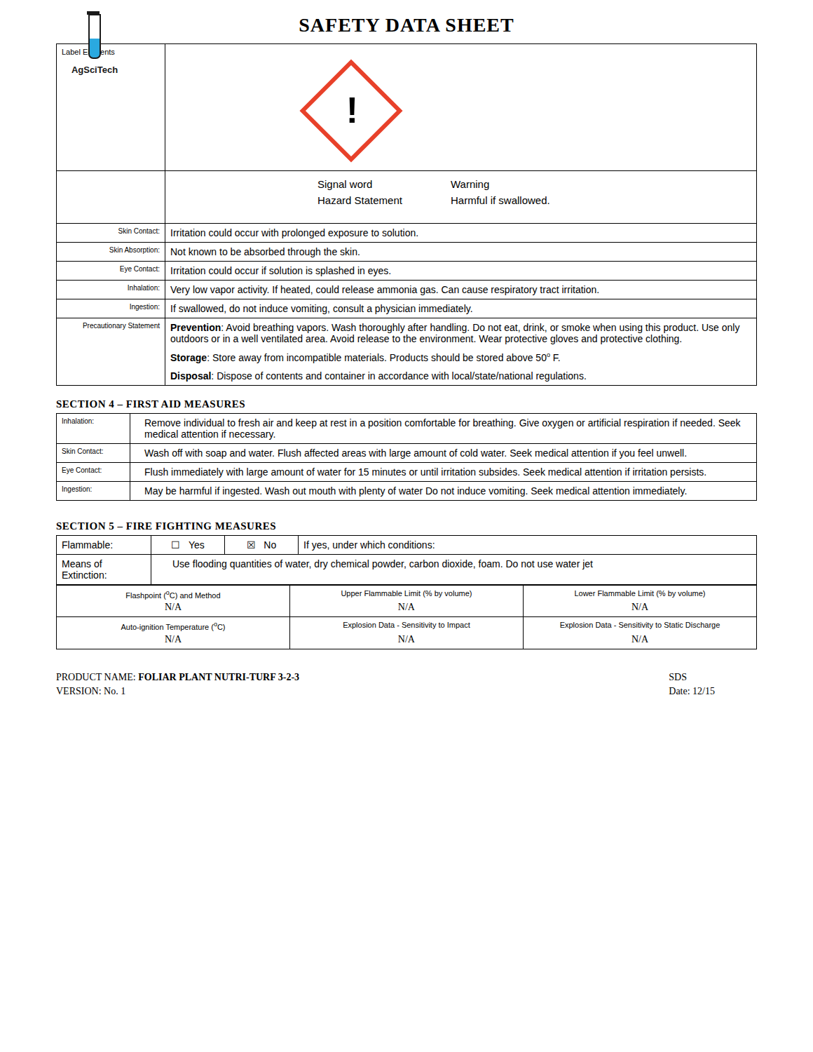AgSci Tech
SAFETY DATA SHEET
| Label Elements | ! |
| | Signal word Warning Hazard Statement Harmful if swallowed. |
| Skin Contact: | Irritation could occur with prolonged exposure to solution. |
| Skin Absorption: | Not known to be absorbed through the skin. |
| Eye Contact: | Irritation could occur if solution is splashed in eyes. |
| Inhalation: | Very low vapor activity. If heated, could release ammonia gas. Can cause respiratory tract irritation. |
| Ingestion: | If swallowed, do not induce vomiting, consult a physician immediately. |
| Precautionary Statement | Prevention : Avoid breathing vapors. Wash thoroughly after handling. Do not eat, drink, or smoke when using this product. Use only outdoors or in a well ventilated area. Avoid release to the environment. Wear protective gloves and protective clothing. Storage : Store away from incompatible materials. Products should be stored above 50 o F. Disposal : Dispose of contents and container in accordance with local/state/national regulations. |
SECTION 4 – FIRST AID MEASURES
| Inhalation: | Remove individual to fresh air and keep at rest in a position comfortable for breathing. Give oxygen or artificial respiration if needed. Seek medical attention if necessary. |
| Skin Contact: | Wash off with soap and water. Flush affected areas with large amount of cold water. Seek medical attention if you feel unwell. |
| Eye Contact: | Flush immediately with large amount of water for 15 minutes or until irritation subsides. Seek medical attention if irritation persists. |
| Ingestion: | May be harmful if ingested. Wash out mouth with plenty of water Do not induce vomiting. Seek medical attention immediately. |
SECTION 5 – FIRE FIGHTING MEASURES
| Flammable: | ☐ Yes | ☒ No | If yes, under which conditions: |
| Means of Extinction: | Use flooding quantities of water, dry chemical powder, carbon dioxide, foam. Do not use water jet |
| Flashpoint ( o C) and Method | Upper Flammable Limit (% by volume) | Lower Flammable Limit (% by volume) |
| N/A | N/A | N/A |
| Auto-ignition Temperature ( o C) | Explosion Data - Sensitivity to Impact | Explosion Data - Sensitivity to Static Discharge |
| N/A | N/A | N/A |
PRODUCT NAME: FOLIAR PLANT NUTRI-TURF 3-2-3
VERSION: No. 1
SDS
Date: 12/15